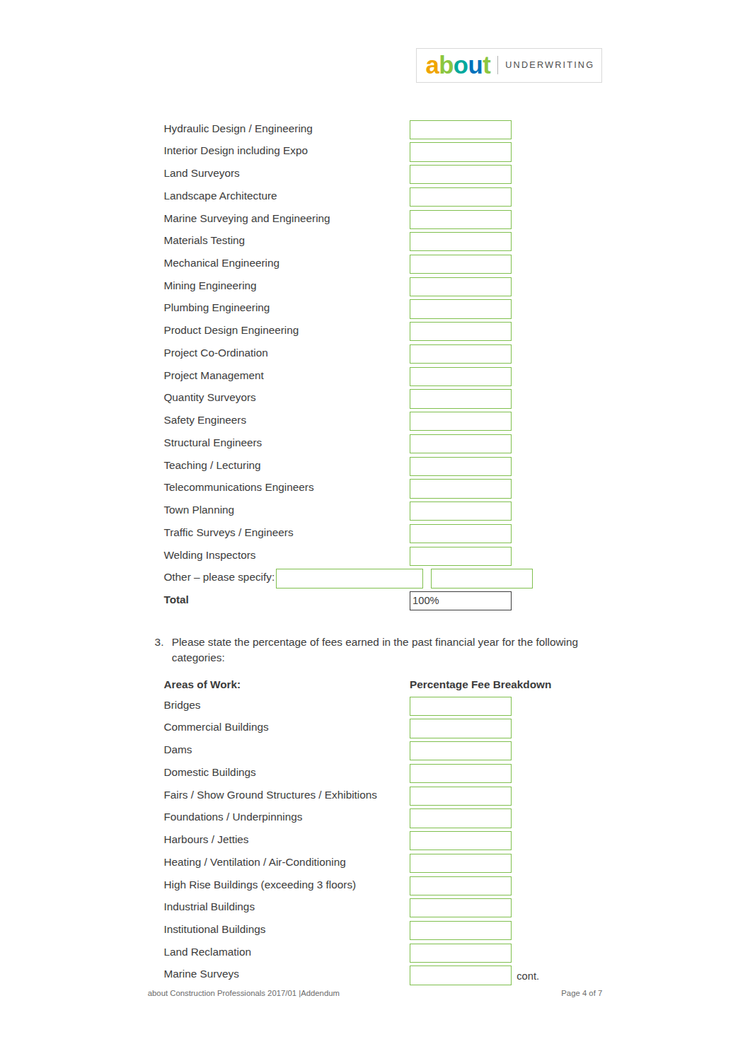about Underwriting
Hydraulic Design / Engineering
Interior Design including Expo
Land Surveyors
Landscape Architecture
Marine Surveying and Engineering
Materials Testing
Mechanical Engineering
Mining Engineering
Plumbing Engineering
Product Design Engineering
Project Co-Ordination
Project Management
Quantity Surveyors
Safety Engineers
Structural Engineers
Teaching / Lecturing
Telecommunications Engineers
Town Planning
Traffic Surveys / Engineers
Welding Inspectors
Other – please specify:
Total
100%
3.
Please state the percentage of fees earned in the past financial year for the following categories:
Areas of Work:
Percentage Fee Breakdown
Bridges
Commercial Buildings
Dams
Domestic Buildings
Fairs / Show Ground Structures / Exhibitions
Foundations / Underpinnings
Harbours / Jetties
Heating / Ventilation / Air-Conditioning
High Rise Buildings (exceeding 3 floors)
Industrial Buildings
Institutional Buildings
Land Reclamation
Marine Surveys
cont.
about Construction Professionals 2017/01 |Addendum
Page 4 of 7